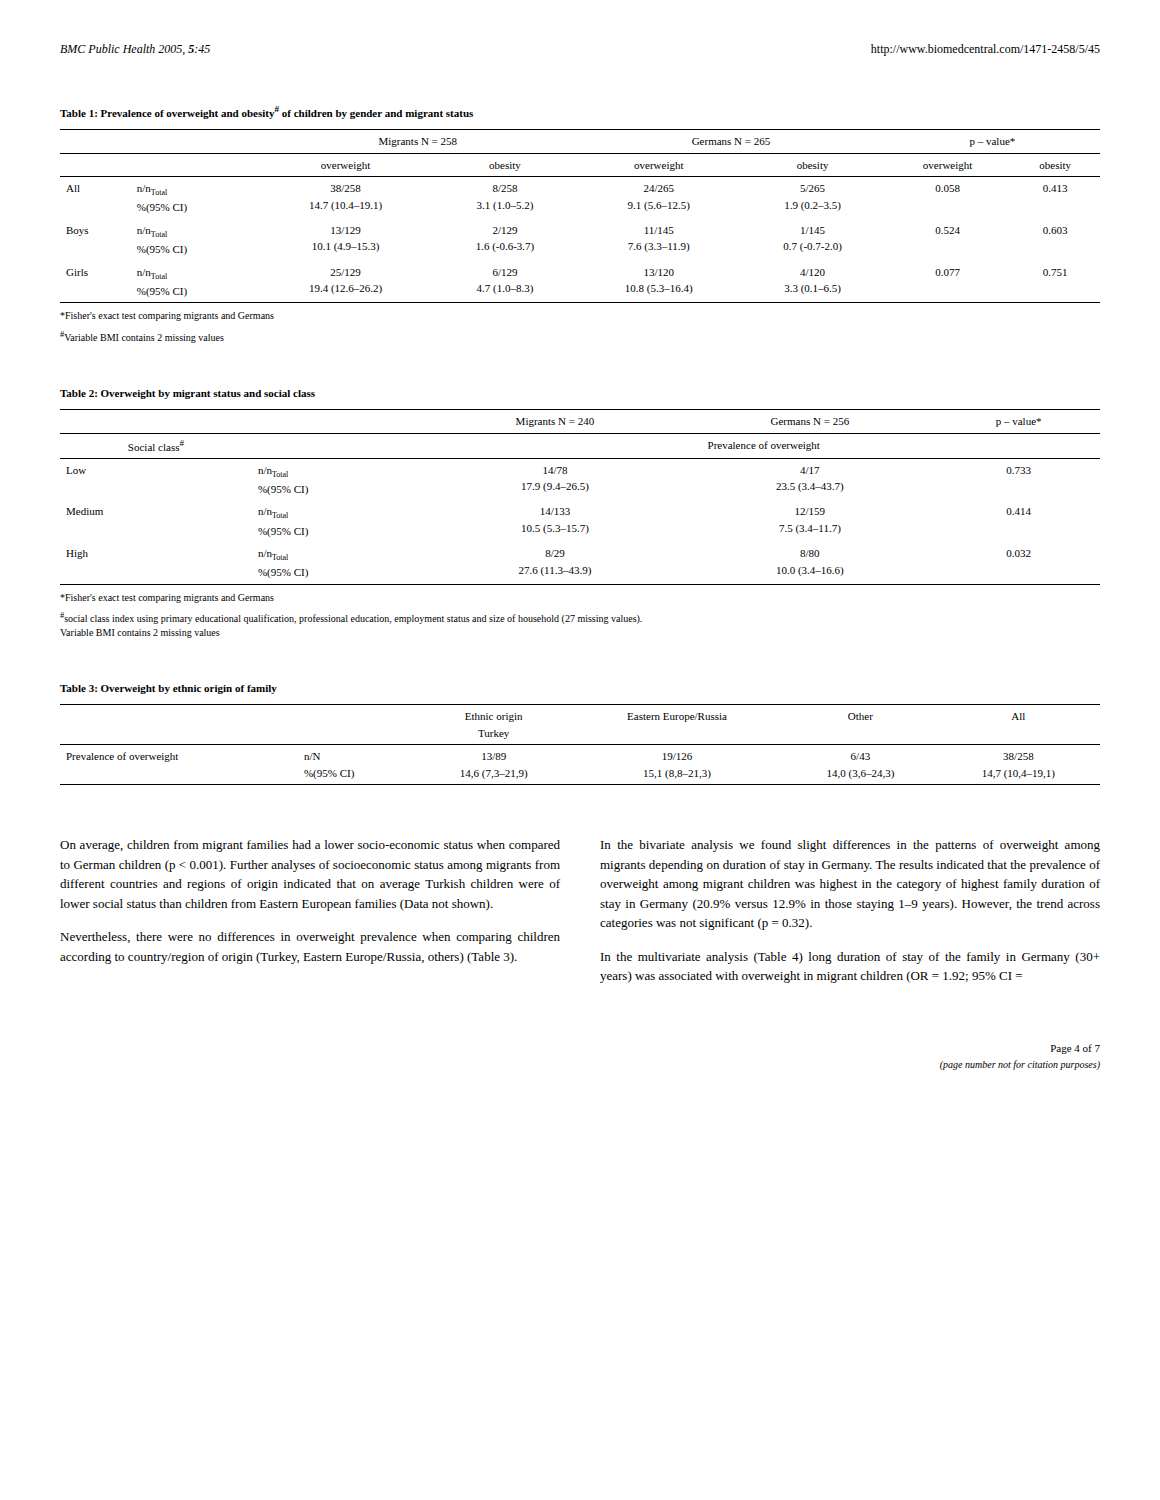BMC Public Health 2005, 5:45
http://www.biomedcentral.com/1471-2458/5/45
Table 1: Prevalence of overweight and obesity# of children by gender and migrant status
| | | Migrants N = 258 | Germans N = 265 | p – value* |
| --- | --- | --- | --- | --- |
| | | overweight | obesity | overweight | obesity | overweight | obesity |
| All | n/n Total %(95% CI) | 38/258 14.7 (10.4–19.1) | 8/258 3.1 (1.0–5.2) | 24/265 9.1 (5.6–12.5) | 5/265 1.9 (0.2–3.5) | 0.058 | 0.413 |
| Boys | n/n Total %(95% CI) | 13/129 10.1 (4.9–15.3) | 2/129 1.6 (-0.6-3.7) | 11/145 7.6 (3.3–11.9) | 1/145 0.7 (-0.7-2.0) | 0.524 | 0.603 |
| Girls | n/n Total %(95% CI) | 25/129 19.4 (12.6–26.2) | 6/129 4.7 (1.0–8.3) | 13/120 10.8 (5.3–16.4) | 4/120 3.3 (0.1–6.5) | 0.077 | 0.751 |
*Fisher's exact test comparing migrants and Germans
#Variable BMI contains 2 missing values
Table 2: Overweight by migrant status and social class
| | | Migrants N = 240 | Germans N = 256 | p – value* |
| --- | --- | --- | --- | --- |
| Social class # | | Prevalence of overweight |
| Low | n/n Total %(95% CI) | 14/78 17.9 (9.4–26.5) | 4/17 23.5 (3.4–43.7) | 0.733 |
| Medium | n/n Total %(95% CI) | 14/133 10.5 (5.3–15.7) | 12/159 7.5 (3.4–11.7) | 0.414 |
| High | n/n Total %(95% CI) | 8/29 27.6 (11.3–43.9) | 8/80 10.0 (3.4–16.6) | 0.032 |
*Fisher's exact test comparing migrants and Germans
#social class index using primary educational qualification, professional education, employment status and size of household (27 missing values).
Variable BMI contains 2 missing values
Table 3: Overweight by ethnic origin of family
| | | Ethnic origin Turkey | Eastern Europe/Russia | Other | All |
| --- | --- | --- | --- | --- | --- |
| Prevalence of overweight | n/N %(95% CI) | 13/89 14,6 (7,3–21,9) | 19/126 15,1 (8,8–21,3) | 6/43 14,0 (3,6–24,3) | 38/258 14,7 (10,4–19,1) |
On average, children from migrant families had a lower socio-economic status when compared to German children (p < 0.001). Further analyses of socioeconomic status among migrants from different countries and regions of origin indicated that on average Turkish children were of lower social status than children from Eastern European families (Data not shown).
Nevertheless, there were no differences in overweight prevalence when comparing children according to country/region of origin (Turkey, Eastern Europe/Russia, others) (Table 3).
In the bivariate analysis we found slight differences in the patterns of overweight among migrants depending on duration of stay in Germany. The results indicated that the prevalence of overweight among migrant children was highest in the category of highest family duration of stay in Germany (20.9% versus 12.9% in those staying 1–9 years). However, the trend across categories was not significant (p = 0.32).
In the multivariate analysis (Table 4) long duration of stay of the family in Germany (30+ years) was associated with overweight in migrant children (OR = 1.92; 95% CI =
Page 4 of 7
(page number not for citation purposes)